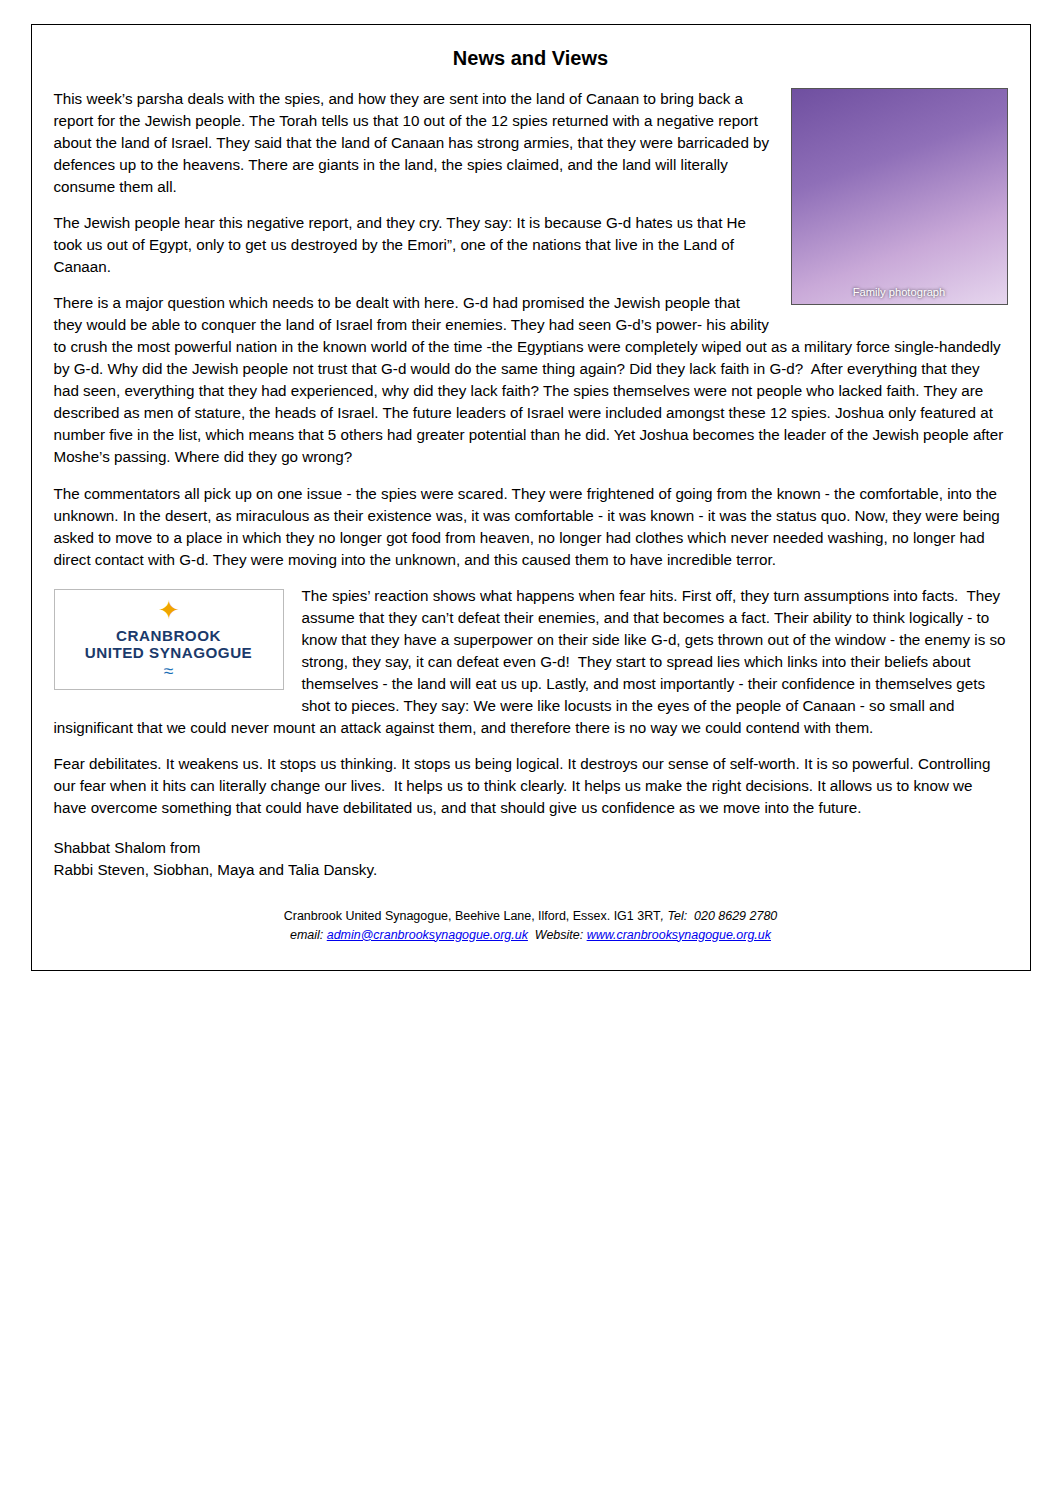News and Views
This week’s parsha deals with the spies, and how they are sent into the land of Canaan to bring back a report for the Jewish people. The Torah tells us that 10 out of the 12 spies returned with a negative report about the land of Israel. They said that the land of Canaan has strong armies, that they were barricaded by defences up to the heavens. There are giants in the land, the spies claimed, and the land will literally consume them all.
The Jewish people hear this negative report, and they cry. They say: It is because G-d hates us that He took us out of Egypt, only to get us destroyed by the Emori”, one of the nations that live in the Land of Canaan.
There is a major question which needs to be dealt with here. G-d had promised the Jewish people that they would be able to conquer the land of Israel from their enemies. They had seen G-d’s power- his ability to crush the most powerful nation in the known world of the time -the Egyptians were completely wiped out as a military force single-handedly by G-d. Why did the Jewish people not trust that G-d would do the same thing again? Did they lack faith in G-d? After everything that they had seen, everything that they had experienced, why did they lack faith? The spies themselves were not people who lacked faith. They are described as men of stature, the heads of Israel. The future leaders of Israel were included amongst these 12 spies. Joshua only featured at number five in the list, which means that 5 others had greater potential than he did. Yet Joshua becomes the leader of the Jewish people after Moshe’s passing. Where did they go wrong?
The commentators all pick up on one issue - the spies were scared. They were frightened of going from the known - the comfortable, into the unknown. In the desert, as miraculous as their existence was, it was comfortable - it was known - it was the status quo. Now, they were being asked to move to a place in which they no longer got food from heaven, no longer had clothes which never needed washing, no longer had direct contact with G-d. They were moving into the unknown, and this caused them to have incredible terror.
✦
CRANBROOK
UNITED SYNAGOGUE
≈
The spies’ reaction shows what happens when fear hits. First off, they turn assumptions into facts. They assume that they can’t defeat their enemies, and that becomes a fact. Their ability to think logically - to know that they have a superpower on their side like G-d, gets thrown out of the window - the enemy is so strong, they say, it can defeat even G-d! They start to spread lies which links into their beliefs about themselves - the land will eat us up. Lastly, and most importantly - their confidence in themselves gets shot to pieces. They say: We were like locusts in the eyes of the people of Canaan - so small and insignificant that we could never mount an attack against them, and therefore there is no way we could contend with them.
Fear debilitates. It weakens us. It stops us thinking. It stops us being logical. It destroys our sense of self-worth. It is so powerful. Controlling our fear when it hits can literally change our lives. It helps us to think clearly. It helps us make the right decisions. It allows us to know we have overcome something that could have debilitated us, and that should give us confidence as we move into the future.
Shabbat Shalom from
Rabbi Steven, Siobhan, Maya and Talia Dansky.
Cranbrook United Synagogue, Beehive Lane, Ilford, Essex. IG1 3RT, Tel: 020 8629 2780
email: admin@cranbrooksynagogue.org.uk Website: www.cranbrooksynagogue.org.uk